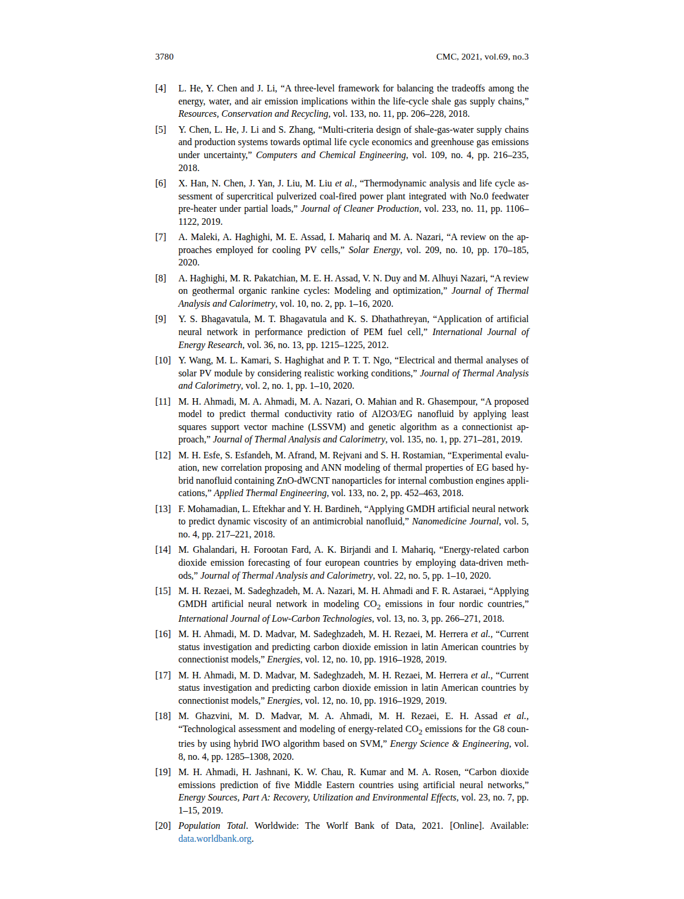3780 CMC, 2021, vol.69, no.3
[4] L. He, Y. Chen and J. Li, “A three-level framework for balancing the tradeoffs among the energy, water, and air emission implications within the life-cycle shale gas supply chains,” Resources, Conservation and Recycling, vol. 133, no. 11, pp. 206–228, 2018.
[5] Y. Chen, L. He, J. Li and S. Zhang, “Multi-criteria design of shale-gas-water supply chains and production systems towards optimal life cycle economics and greenhouse gas emissions under uncertainty,” Computers and Chemical Engineering, vol. 109, no. 4, pp. 216–235, 2018.
[6] X. Han, N. Chen, J. Yan, J. Liu, M. Liu et al., “Thermodynamic analysis and life cycle assessment of supercritical pulverized coal-fired power plant integrated with No.0 feedwater pre-heater under partial loads,” Journal of Cleaner Production, vol. 233, no. 11, pp. 1106–1122, 2019.
[7] A. Maleki, A. Haghighi, M. E. Assad, I. Mahariq and M. A. Nazari, “A review on the approaches employed for cooling PV cells,” Solar Energy, vol. 209, no. 10, pp. 170–185, 2020.
[8] A. Haghighi, M. R. Pakatchian, M. E. H. Assad, V. N. Duy and M. Alhuyi Nazari, “A review on geothermal organic rankine cycles: Modeling and optimization,” Journal of Thermal Analysis and Calorimetry, vol. 10, no. 2, pp. 1–16, 2020.
[9] Y. S. Bhagavatula, M. T. Bhagavatula and K. S. Dhathathreyan, “Application of artificial neural network in performance prediction of PEM fuel cell,” International Journal of Energy Research, vol. 36, no. 13, pp. 1215–1225, 2012.
[10] Y. Wang, M. L. Kamari, S. Haghighat and P. T. T. Ngo, “Electrical and thermal analyses of solar PV module by considering realistic working conditions,” Journal of Thermal Analysis and Calorimetry, vol. 2, no. 1, pp. 1–10, 2020.
[11] M. H. Ahmadi, M. A. Ahmadi, M. A. Nazari, O. Mahian and R. Ghasempour, “A proposed model to predict thermal conductivity ratio of Al2O3/EG nanofluid by applying least squares support vector machine (LSSVM) and genetic algorithm as a connectionist approach,” Journal of Thermal Analysis and Calorimetry, vol. 135, no. 1, pp. 271–281, 2019.
[12] M. H. Esfe, S. Esfandeh, M. Afrand, M. Rejvani and S. H. Rostamian, “Experimental evaluation, new correlation proposing and ANN modeling of thermal properties of EG based hybrid nanofluid containing ZnO-dWCNT nanoparticles for internal combustion engines applications,” Applied Thermal Engineering, vol. 133, no. 2, pp. 452–463, 2018.
[13] F. Mohamadian, L. Eftekhar and Y. H. Bardineh, “Applying GMDH artificial neural network to predict dynamic viscosity of an antimicrobial nanofluid,” Nanomedicine Journal, vol. 5, no. 4, pp. 217–221, 2018.
[14] M. Ghalandari, H. Forootan Fard, A. K. Birjandi and I. Mahariq, “Energy-related carbon dioxide emission forecasting of four european countries by employing data-driven methods,” Journal of Thermal Analysis and Calorimetry, vol. 22, no. 5, pp. 1–10, 2020.
[15] M. H. Rezaei, M. Sadeghzadeh, M. A. Nazari, M. H. Ahmadi and F. R. Astaraei, “Applying GMDH artificial neural network in modeling CO2 emissions in four nordic countries,” International Journal of Low-Carbon Technologies, vol. 13, no. 3, pp. 266–271, 2018.
[16] M. H. Ahmadi, M. D. Madvar, M. Sadeghzadeh, M. H. Rezaei, M. Herrera et al., “Current status investigation and predicting carbon dioxide emission in latin American countries by connectionist models,” Energies, vol. 12, no. 10, pp. 1916–1928, 2019.
[17] M. H. Ahmadi, M. D. Madvar, M. Sadeghzadeh, M. H. Rezaei, M. Herrera et al., “Current status investigation and predicting carbon dioxide emission in latin American countries by connectionist models,” Energies, vol. 12, no. 10, pp. 1916–1929, 2019.
[18] M. Ghazvini, M. D. Madvar, M. A. Ahmadi, M. H. Rezaei, E. H. Assad et al., “Technological assessment and modeling of energy-related CO2 emissions for the G8 countries by using hybrid IWO algorithm based on SVM,” Energy Science & Engineering, vol. 8, no. 4, pp. 1285–1308, 2020.
[19] M. H. Ahmadi, H. Jashnani, K. W. Chau, R. Kumar and M. A. Rosen, “Carbon dioxide emissions prediction of five Middle Eastern countries using artificial neural networks,” Energy Sources, Part A: Recovery, Utilization and Environmental Effects, vol. 23, no. 7, pp. 1–15, 2019.
[20] Population Total. Worldwide: The Worlf Bank of Data, 2021. [Online]. Available: data.worldbank.org.